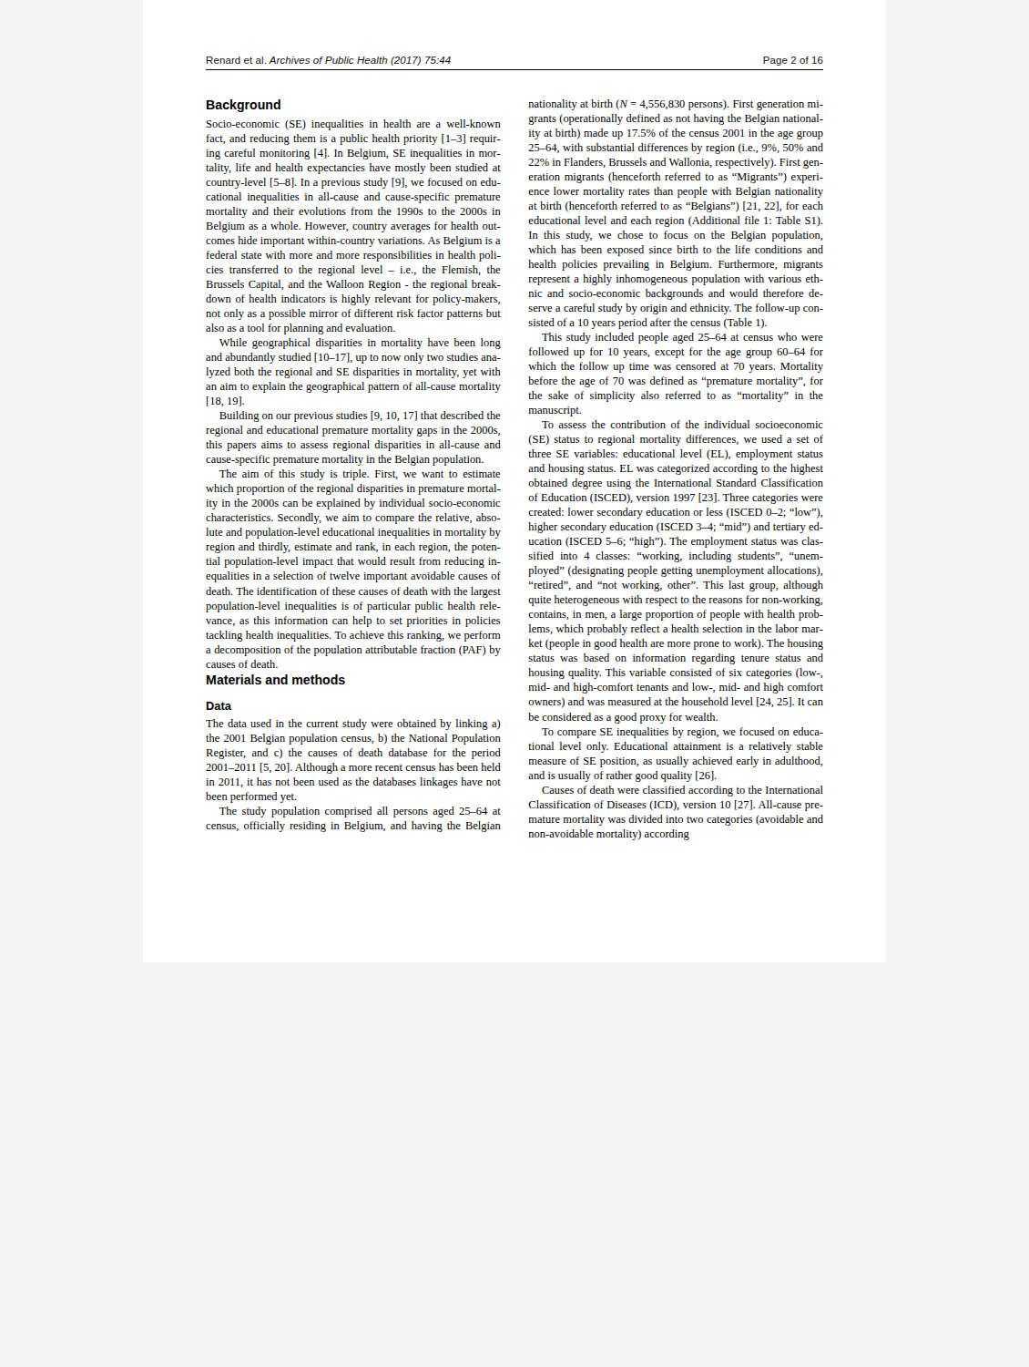Renard et al. Archives of Public Health (2017) 75:44
Page 2 of 16
Background
Socio-economic (SE) inequalities in health are a well-known fact, and reducing them is a public health priority [1–3] requiring careful monitoring [4]. In Belgium, SE inequalities in mortality, life and health expectancies have mostly been studied at country-level [5–8]. In a previous study [9], we focused on educational inequalities in all-cause and cause-specific premature mortality and their evolutions from the 1990s to the 2000s in Belgium as a whole. However, country averages for health outcomes hide important within-country variations. As Belgium is a federal state with more and more responsibilities in health policies transferred to the regional level – i.e., the Flemish, the Brussels Capital, and the Walloon Region - the regional breakdown of health indicators is highly relevant for policy-makers, not only as a possible mirror of different risk factor patterns but also as a tool for planning and evaluation.
While geographical disparities in mortality have been long and abundantly studied [10–17], up to now only two studies analyzed both the regional and SE disparities in mortality, yet with an aim to explain the geographical pattern of all-cause mortality [18, 19].
Building on our previous studies [9, 10, 17] that described the regional and educational premature mortality gaps in the 2000s, this papers aims to assess regional disparities in all-cause and cause-specific premature mortality in the Belgian population.
The aim of this study is triple. First, we want to estimate which proportion of the regional disparities in premature mortality in the 2000s can be explained by individual socio-economic characteristics. Secondly, we aim to compare the relative, absolute and population-level educational inequalities in mortality by region and thirdly, estimate and rank, in each region, the potential population-level impact that would result from reducing inequalities in a selection of twelve important avoidable causes of death. The identification of these causes of death with the largest population-level inequalities is of particular public health relevance, as this information can help to set priorities in policies tackling health inequalities. To achieve this ranking, we perform a decomposition of the population attributable fraction (PAF) by causes of death.
Materials and methods
Data
The data used in the current study were obtained by linking a) the 2001 Belgian population census, b) the National Population Register, and c) the causes of death database for the period 2001–2011 [5, 20]. Although a more recent census has been held in 2011, it has not been used as the databases linkages have not been performed yet.
The study population comprised all persons aged 25–64 at census, officially residing in Belgium, and having the Belgian nationality at birth (N = 4,556,830 persons). First generation migrants (operationally defined as not having the Belgian nationality at birth) made up 17.5% of the census 2001 in the age group 25–64, with substantial differences by region (i.e., 9%, 50% and 22% in Flanders, Brussels and Wallonia, respectively). First generation migrants (henceforth referred to as “Migrants”) experience lower mortality rates than people with Belgian nationality at birth (henceforth referred to as “Belgians”) [21, 22], for each educational level and each region (Additional file 1: Table S1). In this study, we chose to focus on the Belgian population, which has been exposed since birth to the life conditions and health policies prevailing in Belgium. Furthermore, migrants represent a highly inhomogeneous population with various ethnic and socio-economic backgrounds and would therefore deserve a careful study by origin and ethnicity. The follow-up consisted of a 10 years period after the census (Table 1).
This study included people aged 25–64 at census who were followed up for 10 years, except for the age group 60–64 for which the follow up time was censored at 70 years. Mortality before the age of 70 was defined as “premature mortality”, for the sake of simplicity also referred to as “mortality” in the manuscript.
To assess the contribution of the individual socioeconomic (SE) status to regional mortality differences, we used a set of three SE variables: educational level (EL), employment status and housing status. EL was categorized according to the highest obtained degree using the International Standard Classification of Education (ISCED), version 1997 [23]. Three categories were created: lower secondary education or less (ISCED 0–2; “low”), higher secondary education (ISCED 3–4; “mid”) and tertiary education (ISCED 5–6; “high”). The employment status was classified into 4 classes: “working, including students”, “unemployed” (designating people getting unemployment allocations), “retired”, and “not working, other”. This last group, although quite heterogeneous with respect to the reasons for non-working, contains, in men, a large proportion of people with health problems, which probably reflect a health selection in the labor market (people in good health are more prone to work). The housing status was based on information regarding tenure status and housing quality. This variable consisted of six categories (low-, mid- and high-comfort tenants and low-, mid- and high comfort owners) and was measured at the household level [24, 25]. It can be considered as a good proxy for wealth.
To compare SE inequalities by region, we focused on educational level only. Educational attainment is a relatively stable measure of SE position, as usually achieved early in adulthood, and is usually of rather good quality [26].
Causes of death were classified according to the International Classification of Diseases (ICD), version 10 [27]. All-cause premature mortality was divided into two categories (avoidable and non-avoidable mortality) according